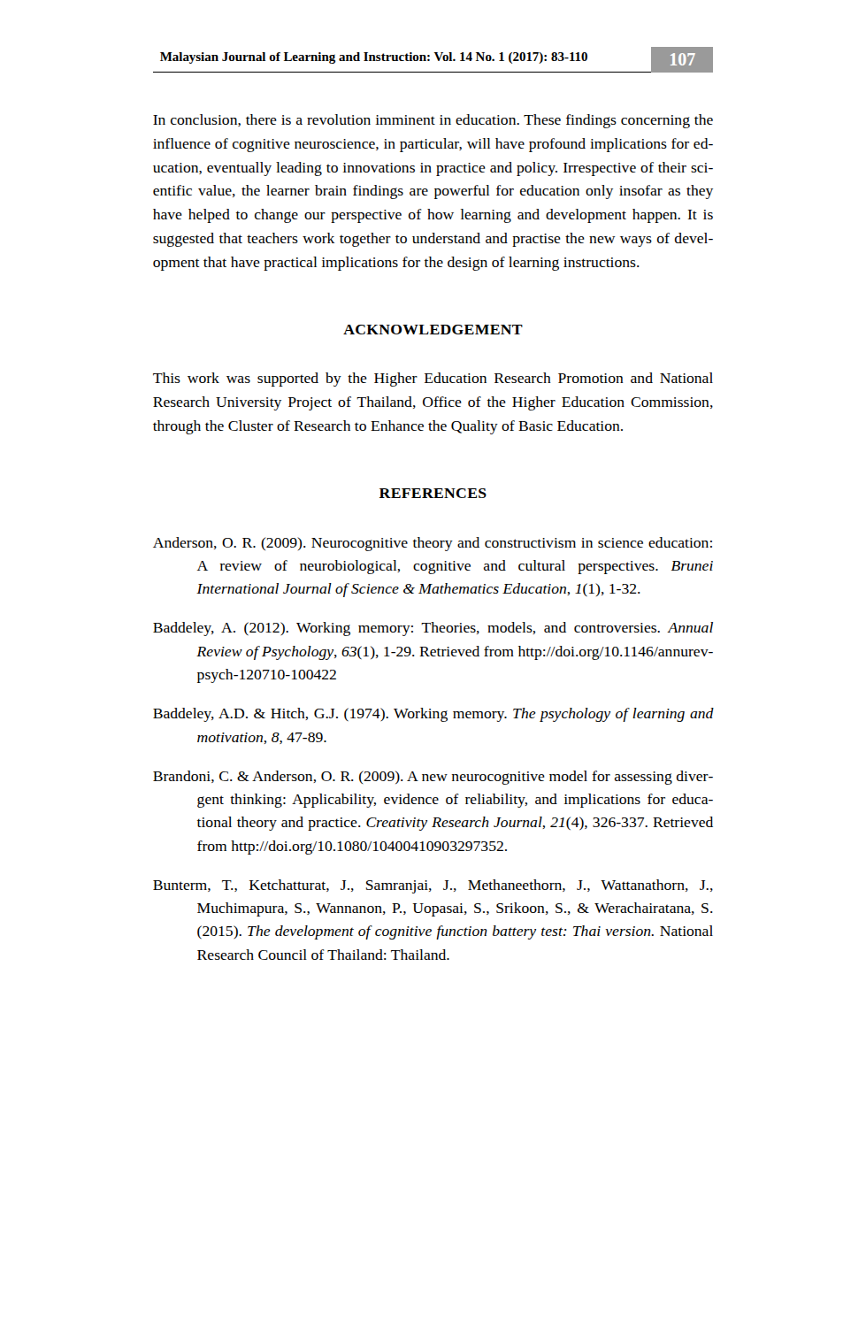Malaysian Journal of Learning and Instruction: Vol. 14 No. 1 (2017): 83-110
107
In conclusion, there is a revolution imminent in education. These findings concerning the influence of cognitive neuroscience, in particular, will have profound implications for education, eventually leading to innovations in practice and policy. Irrespective of their scientific value, the learner brain findings are powerful for education only insofar as they have helped to change our perspective of how learning and development happen. It is suggested that teachers work together to understand and practise the new ways of development that have practical implications for the design of learning instructions.
ACKNOWLEDGEMENT
This work was supported by the Higher Education Research Promotion and National Research University Project of Thailand, Office of the Higher Education Commission, through the Cluster of Research to Enhance the Quality of Basic Education.
REFERENCES
Anderson, O. R. (2009). Neurocognitive theory and constructivism in science education: A review of neurobiological, cognitive and cultural perspectives. Brunei International Journal of Science & Mathematics Education, 1(1), 1-32.
Baddeley, A. (2012). Working memory: Theories, models, and controversies. Annual Review of Psychology, 63(1), 1-29. Retrieved from http://doi.org/10.1146/annurev-psych-120710-100422
Baddeley, A.D. & Hitch, G.J. (1974). Working memory. The psychology of learning and motivation, 8, 47-89.
Brandoni, C. & Anderson, O. R. (2009). A new neurocognitive model for assessing divergent thinking: Applicability, evidence of reliability, and implications for educational theory and practice. Creativity Research Journal, 21(4), 326-337. Retrieved from http://doi.org/10.1080/10400410903297352.
Bunterm, T., Ketchatturat, J., Samranjai, J., Methaneethorn, J., Wattanathorn, J., Muchimapura, S., Wannanon, P., Uopasai, S., Srikoon, S., & Werachairatana, S. (2015). The development of cognitive function battery test: Thai version. National Research Council of Thailand: Thailand.